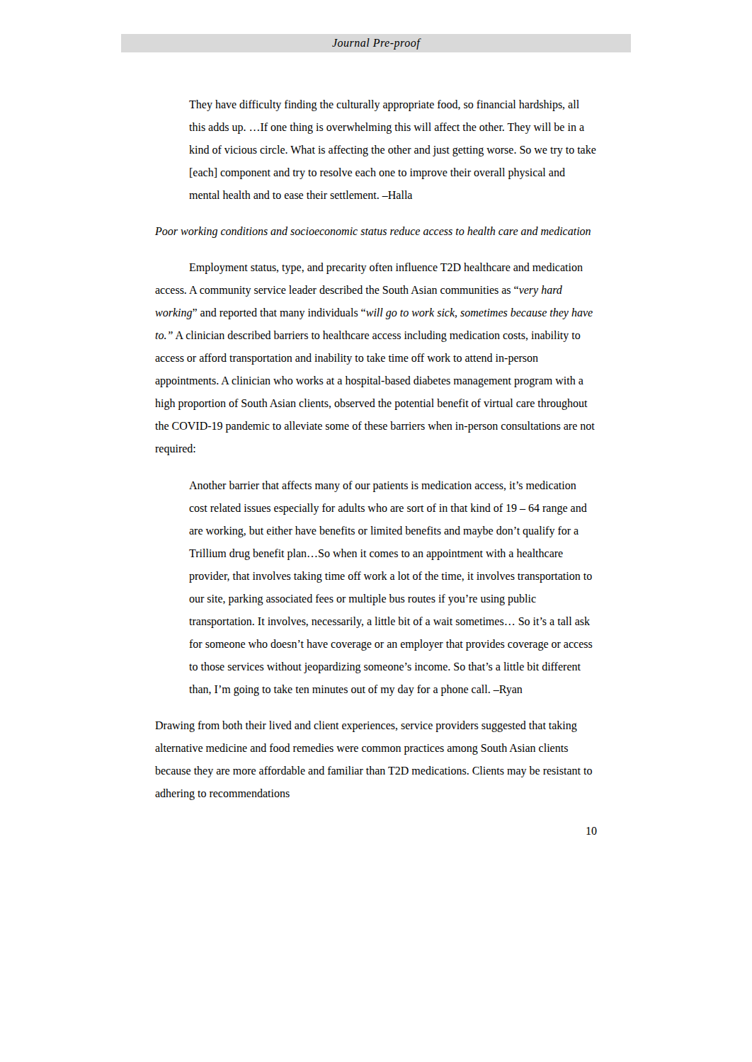Journal Pre-proof
They have difficulty finding the culturally appropriate food, so financial hardships, all this adds up. …If one thing is overwhelming this will affect the other. They will be in a kind of vicious circle. What is affecting the other and just getting worse. So we try to take [each] component and try to resolve each one to improve their overall physical and mental health and to ease their settlement. –Halla
Poor working conditions and socioeconomic status reduce access to health care and medication
Employment status, type, and precarity often influence T2D healthcare and medication access. A community service leader described the South Asian communities as “very hard working” and reported that many individuals “will go to work sick, sometimes because they have to.” A clinician described barriers to healthcare access including medication costs, inability to access or afford transportation and inability to take time off work to attend in-person appointments. A clinician who works at a hospital-based diabetes management program with a high proportion of South Asian clients, observed the potential benefit of virtual care throughout the COVID-19 pandemic to alleviate some of these barriers when in-person consultations are not required:
Another barrier that affects many of our patients is medication access, it’s medication cost related issues especially for adults who are sort of in that kind of 19 – 64 range and are working, but either have benefits or limited benefits and maybe don’t qualify for a Trillium drug benefit plan…So when it comes to an appointment with a healthcare provider, that involves taking time off work a lot of the time, it involves transportation to our site, parking associated fees or multiple bus routes if you’re using public transportation. It involves, necessarily, a little bit of a wait sometimes… So it’s a tall ask for someone who doesn’t have coverage or an employer that provides coverage or access to those services without jeopardizing someone’s income. So that’s a little bit different than, I’m going to take ten minutes out of my day for a phone call. –Ryan
Drawing from both their lived and client experiences, service providers suggested that taking alternative medicine and food remedies were common practices among South Asian clients because they are more affordable and familiar than T2D medications. Clients may be resistant to adhering to recommendations
10